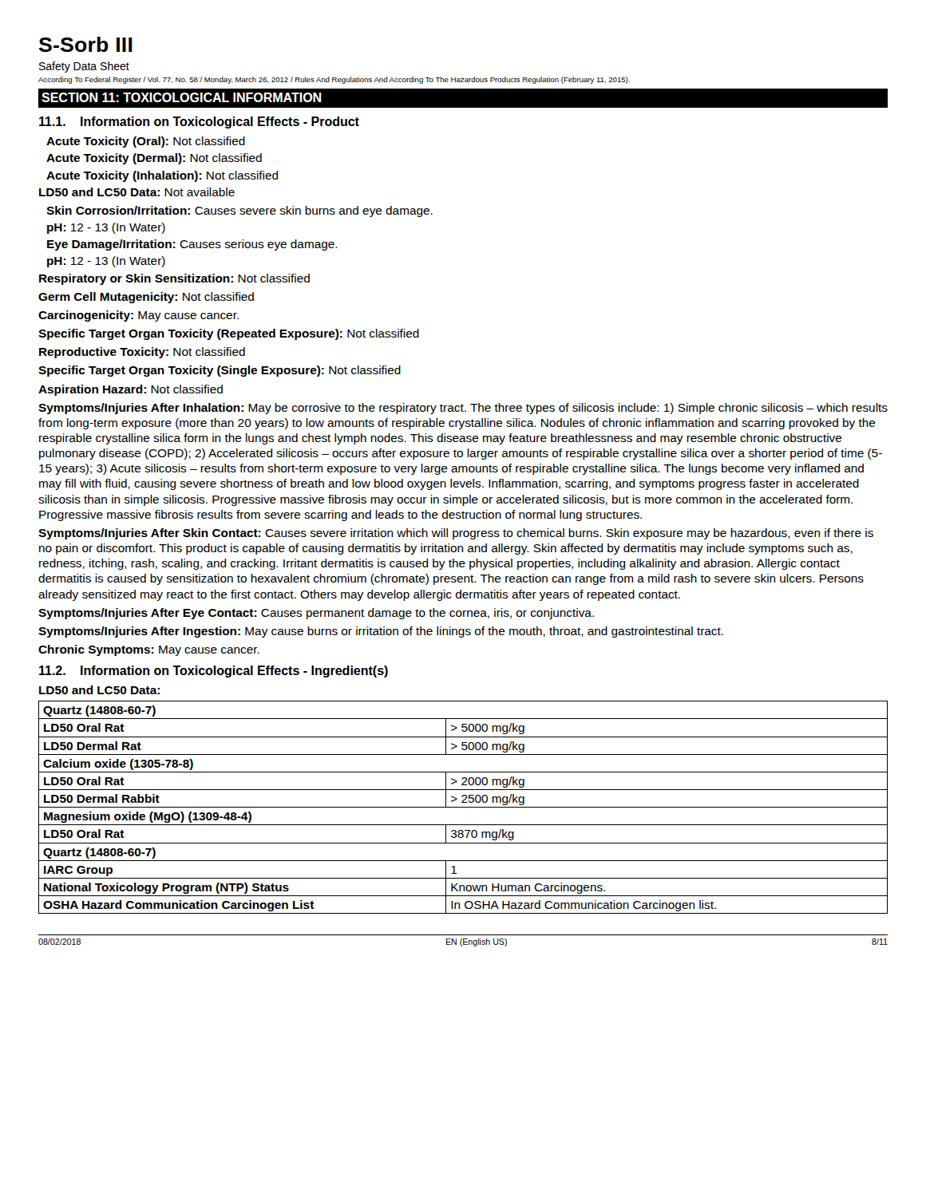S-Sorb III
Safety Data Sheet
According To Federal Register / Vol. 77, No. 58 / Monday, March 26, 2012 / Rules And Regulations And According To The Hazardous Products Regulation (February 11, 2015).
SECTION 11: TOXICOLOGICAL INFORMATION
11.1. Information on Toxicological Effects - Product
Acute Toxicity (Oral): Not classified
Acute Toxicity (Dermal): Not classified
Acute Toxicity (Inhalation): Not classified
LD50 and LC50 Data: Not available
Skin Corrosion/Irritation: Causes severe skin burns and eye damage.
pH: 12 - 13 (In Water)
Eye Damage/Irritation: Causes serious eye damage.
pH: 12 - 13 (In Water)
Respiratory or Skin Sensitization: Not classified
Germ Cell Mutagenicity: Not classified
Carcinogenicity: May cause cancer.
Specific Target Organ Toxicity (Repeated Exposure): Not classified
Reproductive Toxicity: Not classified
Specific Target Organ Toxicity (Single Exposure): Not classified
Aspiration Hazard: Not classified
Symptoms/Injuries After Inhalation: May be corrosive to the respiratory tract. The three types of silicosis include: 1) Simple chronic silicosis – which results from long-term exposure (more than 20 years) to low amounts of respirable crystalline silica. Nodules of chronic inflammation and scarring provoked by the respirable crystalline silica form in the lungs and chest lymph nodes. This disease may feature breathlessness and may resemble chronic obstructive pulmonary disease (COPD); 2) Accelerated silicosis – occurs after exposure to larger amounts of respirable crystalline silica over a shorter period of time (5-15 years); 3) Acute silicosis – results from short-term exposure to very large amounts of respirable crystalline silica. The lungs become very inflamed and may fill with fluid, causing severe shortness of breath and low blood oxygen levels. Inflammation, scarring, and symptoms progress faster in accelerated silicosis than in simple silicosis. Progressive massive fibrosis may occur in simple or accelerated silicosis, but is more common in the accelerated form. Progressive massive fibrosis results from severe scarring and leads to the destruction of normal lung structures.
Symptoms/Injuries After Skin Contact: Causes severe irritation which will progress to chemical burns. Skin exposure may be hazardous, even if there is no pain or discomfort. This product is capable of causing dermatitis by irritation and allergy. Skin affected by dermatitis may include symptoms such as, redness, itching, rash, scaling, and cracking. Irritant dermatitis is caused by the physical properties, including alkalinity and abrasion. Allergic contact dermatitis is caused by sensitization to hexavalent chromium (chromate) present. The reaction can range from a mild rash to severe skin ulcers. Persons already sensitized may react to the first contact. Others may develop allergic dermatitis after years of repeated contact.
Symptoms/Injuries After Eye Contact: Causes permanent damage to the cornea, iris, or conjunctiva.
Symptoms/Injuries After Ingestion: May cause burns or irritation of the linings of the mouth, throat, and gastrointestinal tract.
Chronic Symptoms: May cause cancer.
11.2. Information on Toxicological Effects - Ingredient(s)
LD50 and LC50 Data:
| Quartz (14808-60-7) |
| LD50 Oral Rat | > 5000 mg/kg |
| LD50 Dermal Rat | > 5000 mg/kg |
| Calcium oxide (1305-78-8) |
| LD50 Oral Rat | > 2000 mg/kg |
| LD50 Dermal Rabbit | > 2500 mg/kg |
| Magnesium oxide (MgO) (1309-48-4) |
| LD50 Oral Rat | 3870 mg/kg |
| Quartz (14808-60-7) |
| IARC Group | 1 |
| National Toxicology Program (NTP) Status | Known Human Carcinogens. |
| OSHA Hazard Communication Carcinogen List | In OSHA Hazard Communication Carcinogen list. |
08/02/2018 EN (English US) 8/11